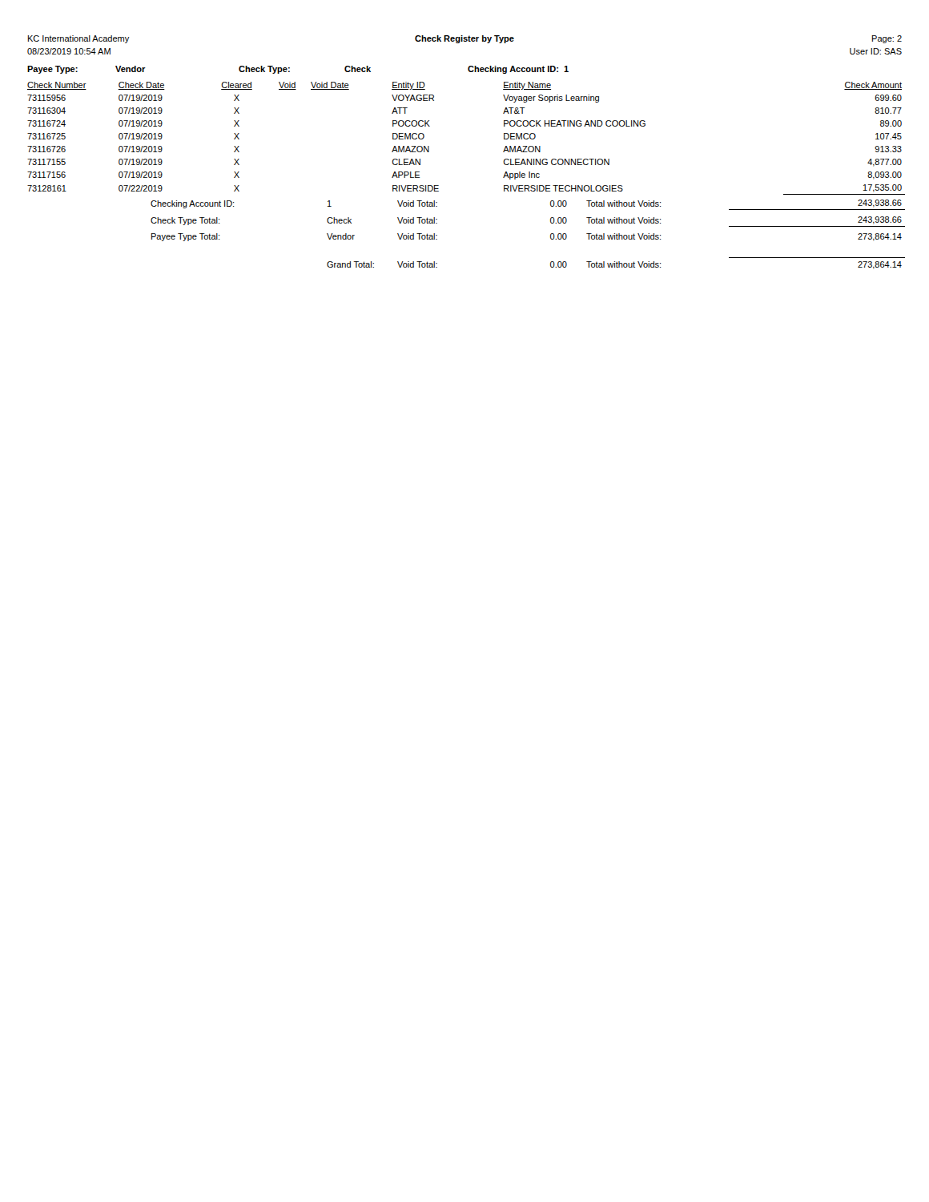| KC International Academy | Check Register by Type | Page: 2 |
| 08/23/2019 10:54 AM | | User ID: SAS |
| Payee Type: | Vendor | Check Type: | Check | Checking Account ID: 1 | |
| Check Number | Check Date | Cleared | Void | Void Date | Entity ID | Entity Name | Check Amount |
| 73115956 | 07/19/2019 | X | | | VOYAGER | Voyager Sopris Learning | 699.60 |
| 73116304 | 07/19/2019 | X | | | ATT | AT&T | 810.77 |
| 73116724 | 07/19/2019 | X | | | POCOCK | POCOCK HEATING AND COOLING | 89.00 |
| 73116725 | 07/19/2019 | X | | | DEMCO | DEMCO | 107.45 |
| 73116726 | 07/19/2019 | X | | | AMAZON | AMAZON | 913.33 |
| 73117155 | 07/19/2019 | X | | | CLEAN | CLEANING CONNECTION | 4,877.00 |
| 73117156 | 07/19/2019 | X | | | APPLE | Apple Inc | 8,093.00 |
| 73128161 | 07/22/2019 | X | | | RIVERSIDE | RIVERSIDE TECHNOLOGIES | 17,535.00 |
| | Checking Account ID: | 1 | Void Total: | 0.00 | Total without Voids: | 243,938.66 |
| | Check Type Total: | Check | Void Total: | 0.00 | Total without Voids: | 243,938.66 |
| | Payee Type Total: | Vendor | Void Total: | 0.00 | Total without Voids: | 273,864.14 |
| | | Grand Total: | Void Total: | 0.00 | Total without Voids: | 273,864.14 |